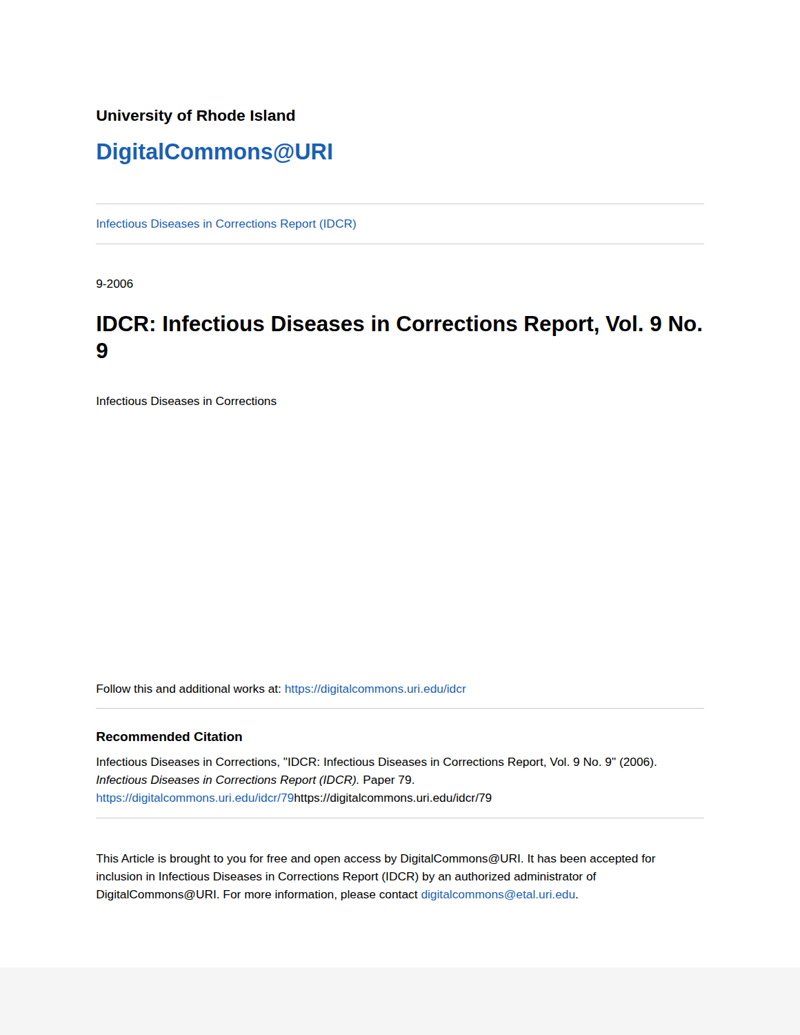University of Rhode Island
DigitalCommons@URI
Infectious Diseases in Corrections Report (IDCR)
9-2006
IDCR: Infectious Diseases in Corrections Report, Vol. 9 No. 9
Infectious Diseases in Corrections
Follow this and additional works at: https://digitalcommons.uri.edu/idcr
Recommended Citation
Infectious Diseases in Corrections, "IDCR: Infectious Diseases in Corrections Report, Vol. 9 No. 9" (2006). Infectious Diseases in Corrections Report (IDCR). Paper 79.
https://digitalcommons.uri.edu/idcr/79https://digitalcommons.uri.edu/idcr/79
This Article is brought to you for free and open access by DigitalCommons@URI. It has been accepted for inclusion in Infectious Diseases in Corrections Report (IDCR) by an authorized administrator of DigitalCommons@URI. For more information, please contact digitalcommons@etal.uri.edu.